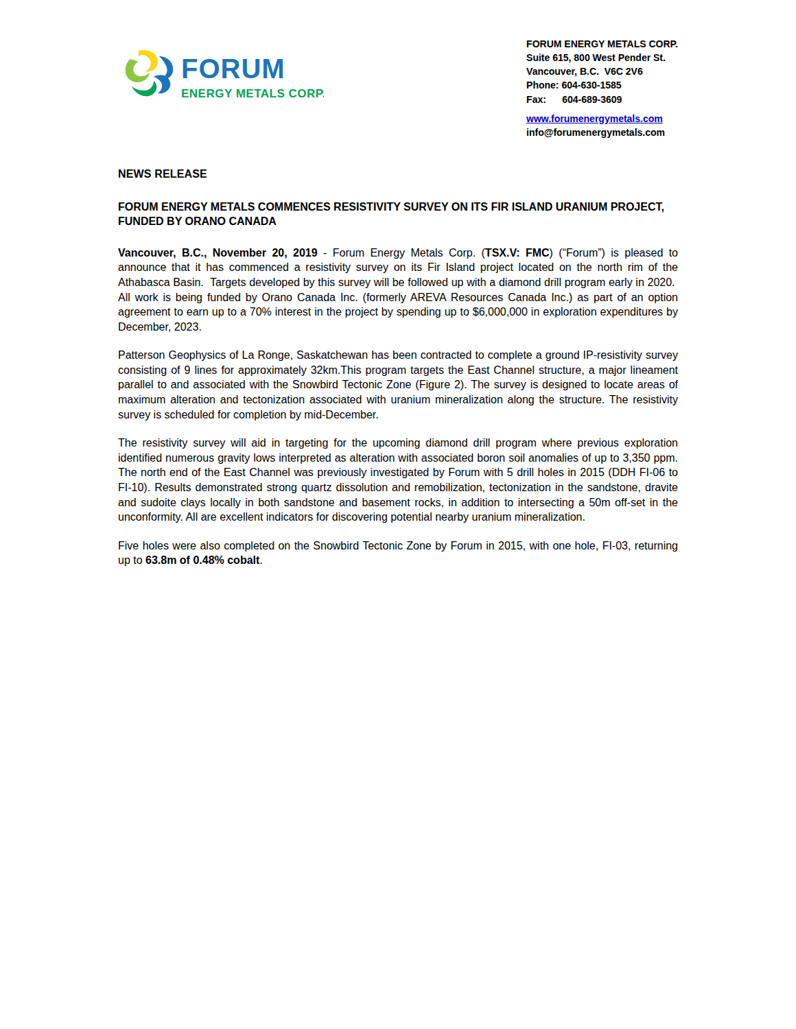FORUM ENERGY METALS CORP.
FORUM ENERGY METALS CORP.
Suite 615, 800 West Pender St.
Vancouver, B.C. V6C 2V6
Phone: 604-630-1585
Fax: 604-689-3609
www.forumenergymetals.com
info@forumenergymetals.com
NEWS RELEASE
FORUM ENERGY METALS COMMENCES RESISTIVITY SURVEY ON ITS FIR ISLAND URANIUM PROJECT, FUNDED BY ORANO CANADA
Vancouver, B.C., November 20, 2019 - Forum Energy Metals Corp. (TSX.V: FMC) (“Forum”) is pleased to announce that it has commenced a resistivity survey on its Fir Island project located on the north rim of the Athabasca Basin. Targets developed by this survey will be followed up with a diamond drill program early in 2020. All work is being funded by Orano Canada Inc. (formerly AREVA Resources Canada Inc.) as part of an option agreement to earn up to a 70% interest in the project by spending up to $6,000,000 in exploration expenditures by December, 2023.
Patterson Geophysics of La Ronge, Saskatchewan has been contracted to complete a ground IP-resistivity survey consisting of 9 lines for approximately 32km.This program targets the East Channel structure, a major lineament parallel to and associated with the Snowbird Tectonic Zone (Figure 2). The survey is designed to locate areas of maximum alteration and tectonization associated with uranium mineralization along the structure. The resistivity survey is scheduled for completion by mid-December.
The resistivity survey will aid in targeting for the upcoming diamond drill program where previous exploration identified numerous gravity lows interpreted as alteration with associated boron soil anomalies of up to 3,350 ppm. The north end of the East Channel was previously investigated by Forum with 5 drill holes in 2015 (DDH FI-06 to FI-10). Results demonstrated strong quartz dissolution and remobilization, tectonization in the sandstone, dravite and sudoite clays locally in both sandstone and basement rocks, in addition to intersecting a 50m off-set in the unconformity. All are excellent indicators for discovering potential nearby uranium mineralization.
Five holes were also completed on the Snowbird Tectonic Zone by Forum in 2015, with one hole, FI-03, returning up to 63.8m of 0.48% cobalt.